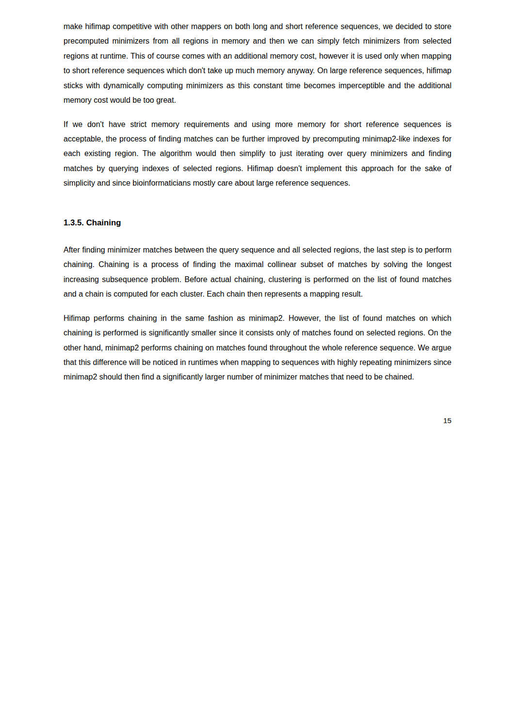make hifimap competitive with other mappers on both long and short reference sequences, we decided to store precomputed minimizers from all regions in memory and then we can simply fetch minimizers from selected regions at runtime. This of course comes with an additional memory cost, however it is used only when mapping to short reference sequences which don't take up much memory anyway. On large reference sequences, hifimap sticks with dynamically computing minimizers as this constant time becomes imperceptible and the additional memory cost would be too great.
If we don't have strict memory requirements and using more memory for short reference sequences is acceptable, the process of finding matches can be further improved by precomputing minimap2-like indexes for each existing region. The algorithm would then simplify to just iterating over query minimizers and finding matches by querying indexes of selected regions. Hifimap doesn't implement this approach for the sake of simplicity and since bioinformaticians mostly care about large reference sequences.
1.3.5. Chaining
After finding minimizer matches between the query sequence and all selected regions, the last step is to perform chaining. Chaining is a process of finding the maximal collinear subset of matches by solving the longest increasing subsequence problem. Before actual chaining, clustering is performed on the list of found matches and a chain is computed for each cluster. Each chain then represents a mapping result.
Hifimap performs chaining in the same fashion as minimap2. However, the list of found matches on which chaining is performed is significantly smaller since it consists only of matches found on selected regions. On the other hand, minimap2 performs chaining on matches found throughout the whole reference sequence. We argue that this difference will be noticed in runtimes when mapping to sequences with highly repeating minimizers since minimap2 should then find a significantly larger number of minimizer matches that need to be chained.
15